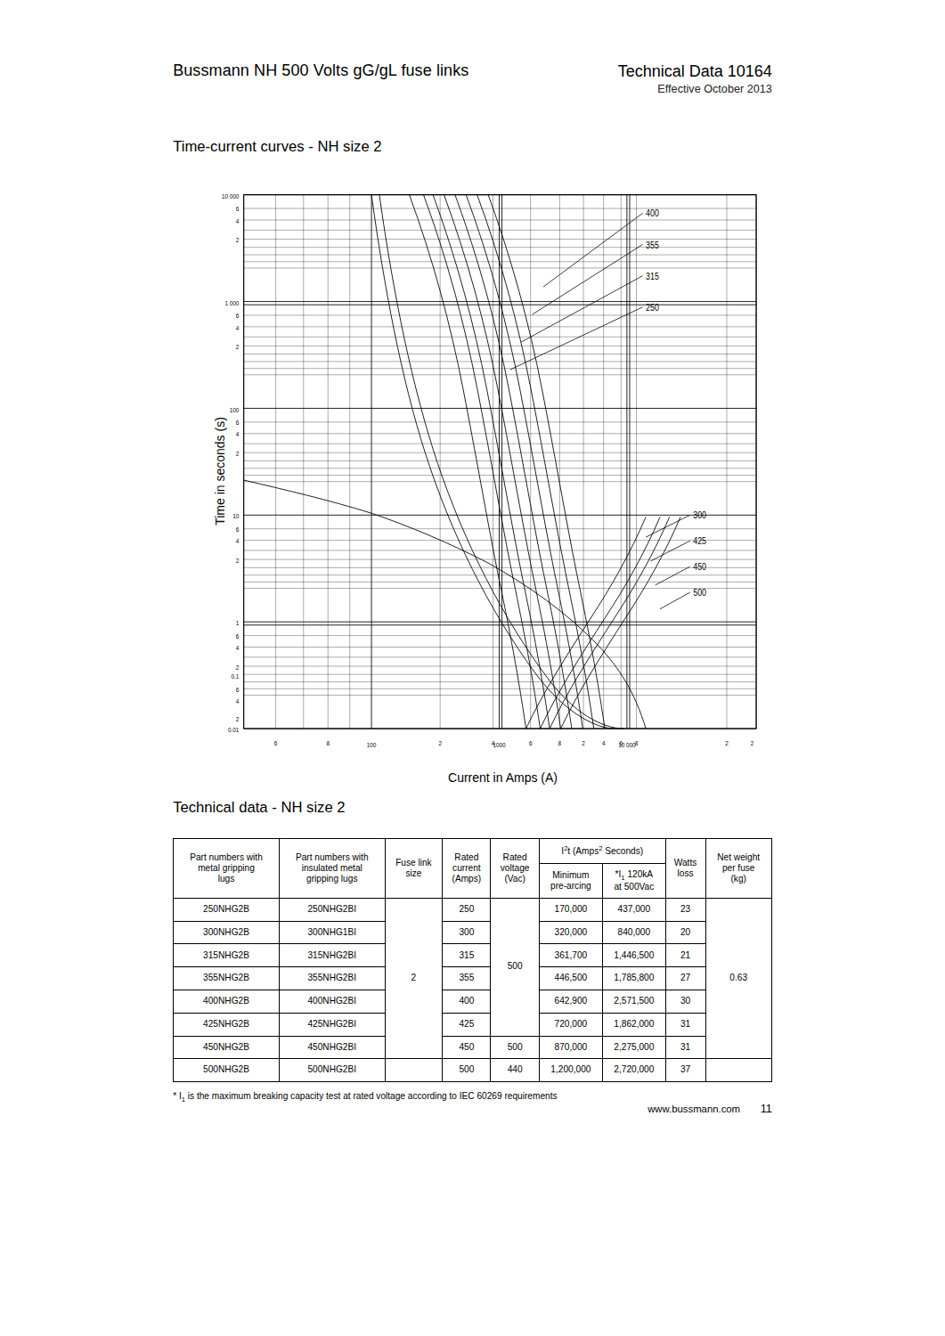Bussmann NH 500 Volts gG/gL fuse links
Technical Data 10164
Effective October 2013
Time-current curves - NH size 2
Time in seconds (s)
400 355 315 250 300 425 450 500 10 000 6 4 2 1 000 6 4 2 100 6 4 2 10 6 4 2 1 6 4 2 0.01 0.1 6 4 2 6 8 100 2 4 6 8 1000 2 10 000 2 4 6 8 2
Current in Amps (A)
Technical data - NH size 2
| Part numbers with metal gripping lugs | Part numbers with insulated metal gripping lugs | Fuse link size | Rated current (Amps) | Rated voltage (Vac) | I 2 t (Amps 2 Seconds) | Watts loss | Net weight per fuse (kg) |
| --- | --- | --- | --- | --- | --- | --- | --- |
| Minimum pre-arcing | *I 1 120kA at 500Vac |
| 250NHG2B | 250NHG2BI | 2 | 250 | 500 | 170,000 | 437,000 | 23 | 0.63 |
| 300NHG2B | 300NHG1BI | 300 | 320,000 | 840,000 | 20 |
| 315NHG2B | 315NHG2BI | 315 | 361,700 | 1,446,500 | 21 |
| 355NHG2B | 355NHG2BI | 355 | 446,500 | 1,785,800 | 27 |
| 400NHG2B | 400NHG2BI | 400 | 642,900 | 2,571,500 | 30 |
| 425NHG2B | 425NHG2BI | 425 | 720,000 | 1,862,000 | 31 |
| 450NHG2B | 450NHG2BI | 450 | 500 | 870,000 | 2,275,000 | 31 |
| 500NHG2B | 500NHG2BI | | 500 | 440 | 1,200,000 | 2,720,000 | 37 | |
* I1 is the maximum breaking capacity test at rated voltage according to IEC 60269 requirements
www.bussmann.com 11